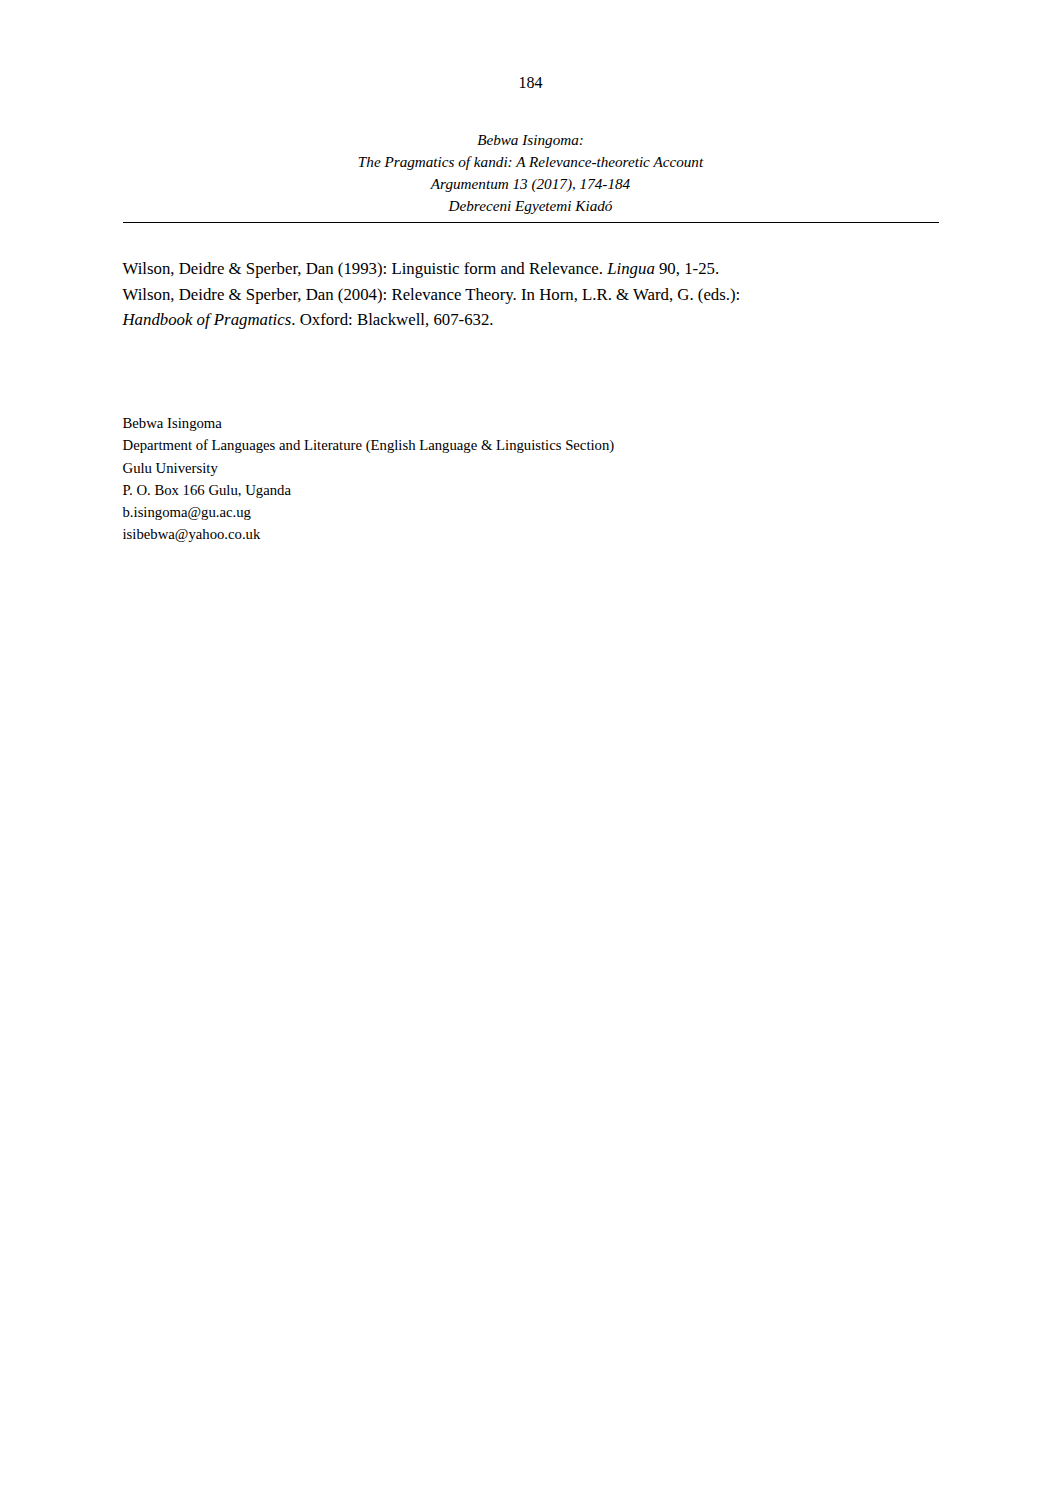184
Bebwa Isingoma:
The Pragmatics of kandi: A Relevance-theoretic Account
Argumentum 13 (2017), 174-184
Debreceni Egyetemi Kiadó
Wilson, Deidre & Sperber, Dan (1993): Linguistic form and Relevance. Lingua 90, 1-25.
Wilson, Deidre & Sperber, Dan (2004): Relevance Theory. In Horn, L.R. & Ward, G. (eds.):
Handbook of Pragmatics. Oxford: Blackwell, 607-632.
Bebwa Isingoma
Department of Languages and Literature (English Language & Linguistics Section)
Gulu University
P. O. Box 166 Gulu, Uganda
b.isingoma@gu.ac.ug
isibebwa@yahoo.co.uk